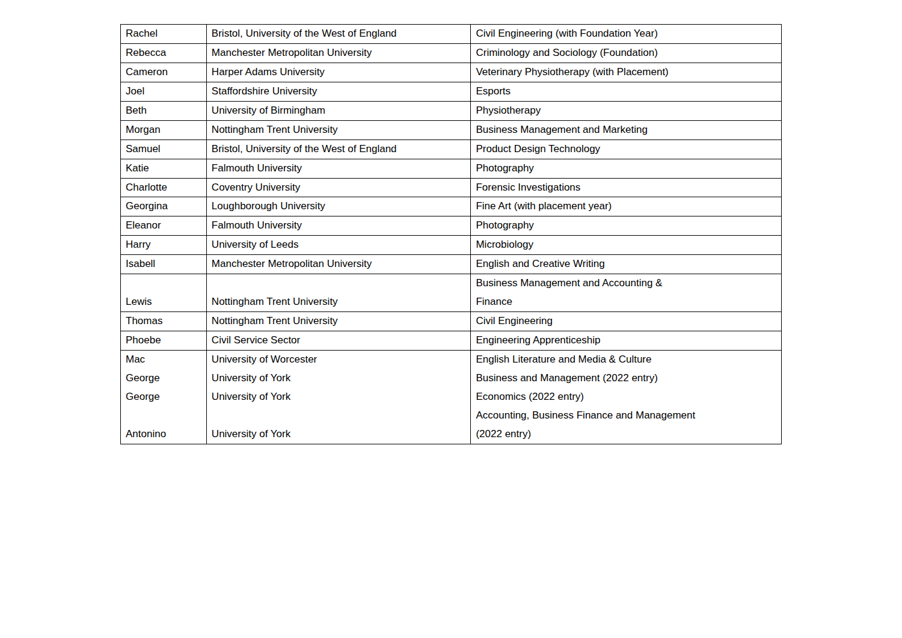| Rachel | Bristol, University of the West of England | Civil Engineering (with Foundation Year) |
| Rebecca | Manchester Metropolitan University | Criminology and Sociology (Foundation) |
| Cameron | Harper Adams University | Veterinary Physiotherapy (with Placement) |
| Joel | Staffordshire University | Esports |
| Beth | University of Birmingham | Physiotherapy |
| Morgan | Nottingham Trent University | Business Management and Marketing |
| Samuel | Bristol, University of the West of England | Product Design Technology |
| Katie | Falmouth University | Photography |
| Charlotte | Coventry University | Forensic Investigations |
| Georgina | Loughborough University | Fine Art (with placement year) |
| Eleanor | Falmouth University | Photography |
| Harry | University of Leeds | Microbiology |
| Isabell | Manchester Metropolitan University | English and Creative Writing |
| | | Business Management and Accounting & |
| Lewis | Nottingham Trent University | Finance |
| Thomas | Nottingham Trent University | Civil Engineering |
| Phoebe | Civil Service Sector | Engineering Apprenticeship |
| Mac | University of Worcester | English Literature and Media & Culture |
| George | University of York | Business and Management (2022 entry) |
| George | University of York | Economics (2022 entry) |
| | | Accounting, Business Finance and Management |
| Antonino | University of York | (2022 entry) |